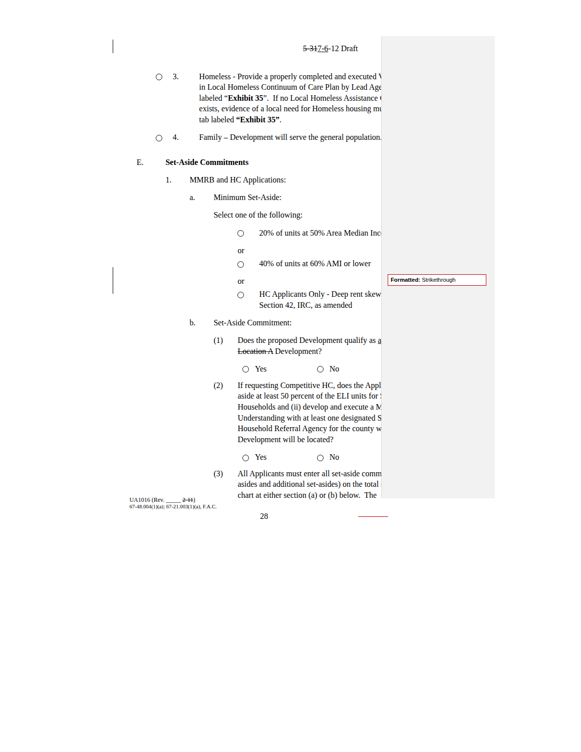Formatted: Strikethrough
5-317-6-12 Draft
3.
Homeless - Provide a properly completed and executed Verification of Inclusion in Local Homeless Continuum of Care Plan by Lead Agency form behind a tab labeled “Exhibit 35”. If no Local Homeless Assistance Continuum of Care Plan exists, evidence of a local need for Homeless housing must be provided behind a tab labeled “Exhibit 35”.
4.
Family – Development will serve the general population.
E.
Set-Aside Commitments
1.
MMRB and HC Applications:
a.
Minimum Set-Aside:
Select one of the following:
20% of units at 50% Area Median Income (AMI) or lower
or
40% of units at 60% AMI or lower
or
HC Applicants Only - Deep rent skewing option as defined in Section 42, IRC, as amended
b.
Set-Aside Commitment:
(1)
Does the proposed Development qualify as an LDA a Set-Aside Location A Development?
Yes
No
(2)
If requesting Competitive HC, does the Applicant commit to (i) set aside at least 50 percent of the ELI units for Special Needs Households and (ii) develop and execute a Memorandum of Understanding with at least one designated Special Needs Household Referral Agency for the county where the proposed Development will be located?
Yes
No
(3)
All Applicants must enter all set-aside commitments (required set-asides and additional set-asides) on the total set-aside breakdown chart at either section (a) or (b) below. The
UA1016 (Rev. _____ 2-11)
67-48.004(1)(a); 67-21.003(1)(a), F.A.C.
28